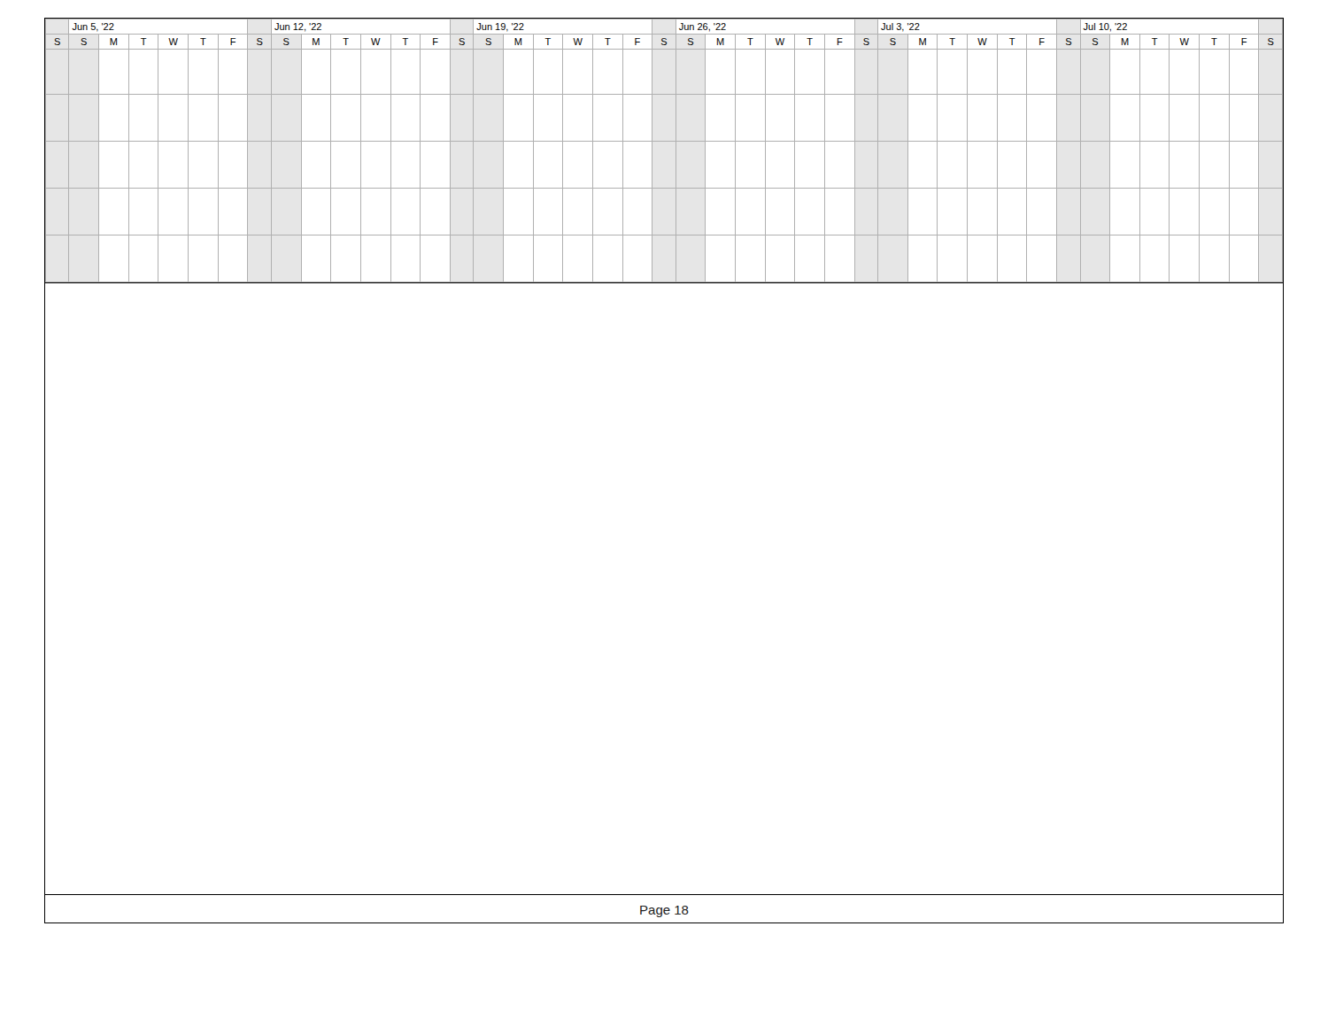| | Jun 5, '22 | | Jun 12, '22 | | Jun 19, '22 | | Jun 26, '22 | | Jul 3, '22 | | Jul 10, '22 | |
| --- | --- | --- | --- | --- | --- | --- | --- | --- | --- | --- | --- | --- |
| S | S | M | T | W | T | F | S | S | M | T | W | T | F | S | S | M | T | W | T | F | S | S | M | T | W | T | F | S | S | M | T | W | T | F | S | S | M | T | W | T | F | S |
Page 18